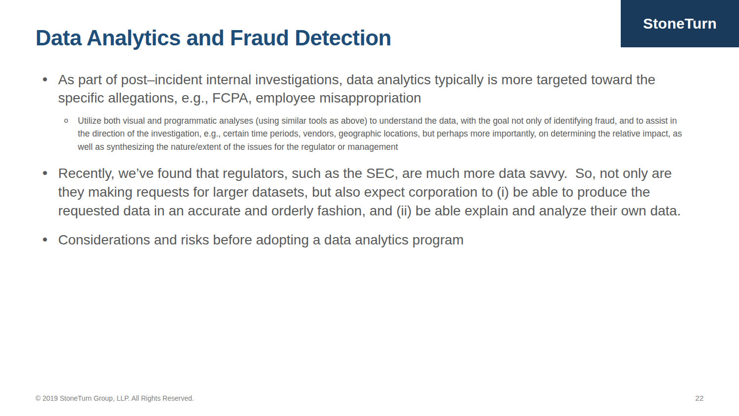StoneTurn
Data Analytics and Fraud Detection
As part of post–incident internal investigations, data analytics typically is more targeted toward the specific allegations, e.g., FCPA, employee misappropriation
Utilize both visual and programmatic analyses (using similar tools as above) to understand the data, with the goal not only of identifying fraud, and to assist in the direction of the investigation, e.g., certain time periods, vendors, geographic locations, but perhaps more importantly, on determining the relative impact, as well as synthesizing the nature/extent of the issues for the regulator or management
Recently, we’ve found that regulators, such as the SEC, are much more data savvy. So, not only are they making requests for larger datasets, but also expect corporation to (i) be able to produce the requested data in an accurate and orderly fashion, and (ii) be able explain and analyze their own data.
Considerations and risks before adopting a data analytics program
© 2019 StoneTurn Group, LLP. All Rights Reserved. 22